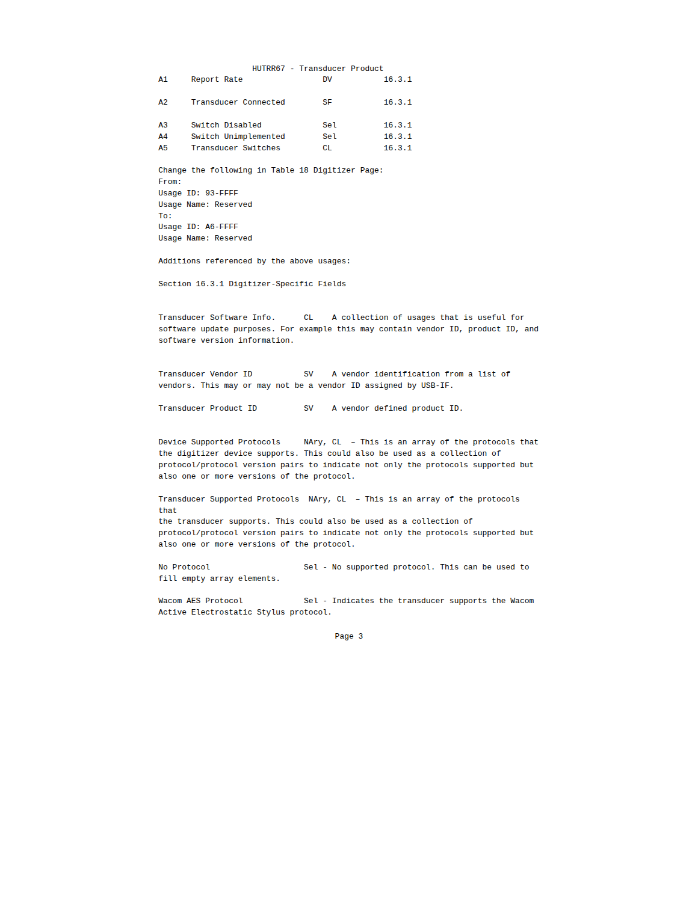HUTRR67 - Transducer Product
A1     Report Rate                 DV           16.3.1

A2     Transducer Connected        SF           16.3.1

A3     Switch Disabled             Sel          16.3.1
A4     Switch Unimplemented        Sel          16.3.1
A5     Transducer Switches         CL           16.3.1

Change the following in Table 18 Digitizer Page:
From:
Usage ID: 93-FFFF
Usage Name: Reserved
To:
Usage ID: A6-FFFF
Usage Name: Reserved

Additions referenced by the above usages:

Section 16.3.1 Digitizer-Specific Fields


Transducer Software Info.      CL    A collection of usages that is useful for
software update purposes. For example this may contain vendor ID, product ID, and
software version information.


Transducer Vendor ID           SV    A vendor identification from a list of
vendors. This may or may not be a vendor ID assigned by USB-IF.

Transducer Product ID          SV    A vendor defined product ID.


Device Supported Protocols     NAry, CL  – This is an array of the protocols that
the digitizer device supports. This could also be used as a collection of
protocol/protocol version pairs to indicate not only the protocols supported but
also one or more versions of the protocol.

Transducer Supported Protocols  NAry, CL  – This is an array of the protocols that
the transducer supports. This could also be used as a collection of
protocol/protocol version pairs to indicate not only the protocols supported but
also one or more versions of the protocol.

No Protocol                    Sel - No supported protocol. This can be used to
fill empty array elements.

Wacom AES Protocol             Sel - Indicates the transducer supports the Wacom
Active Electrostatic Stylus protocol.
Page 3